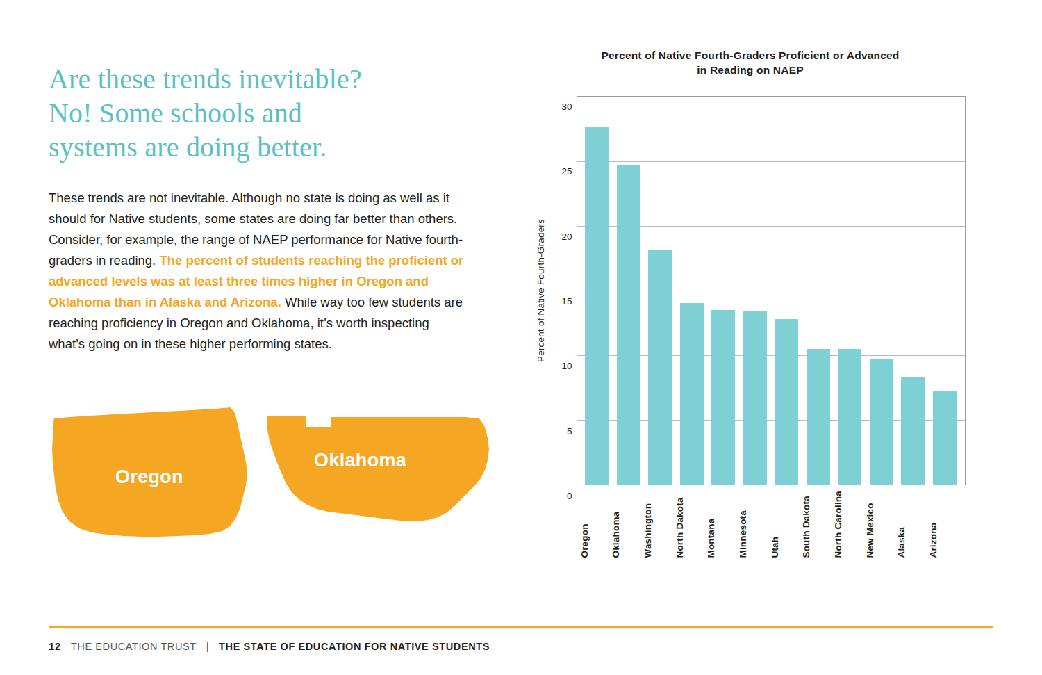Are these trends inevitable?
No! Some schools and
systems are doing better.
These trends are not inevitable. Although no state is doing as well as it should for Native students, some states are doing far better than others. Consider, for example, the range of NAEP performance for Native fourth-graders in reading. The percent of students reaching the proficient or advanced levels was at least three times higher in Oregon and Oklahoma than in Alaska and Arizona. While way too few students are reaching proficiency in Oregon and Oklahoma, it’s worth inspecting what’s going on in these higher performing states.
Oregon
Oklahoma
Percent of Native Fourth-Graders Proficient or Advanced
in Reading on NAEP
Percent of Native Fourth-Graders
30 25 20 15 10 5 0
Oregon
Oklahoma
Washington
North Dakota
Montana
Minnesota
Utah
South Dakota
North Carolina
New Mexico
Alaska
Arizona
12 The Education Trust | The State of Education for Native Students